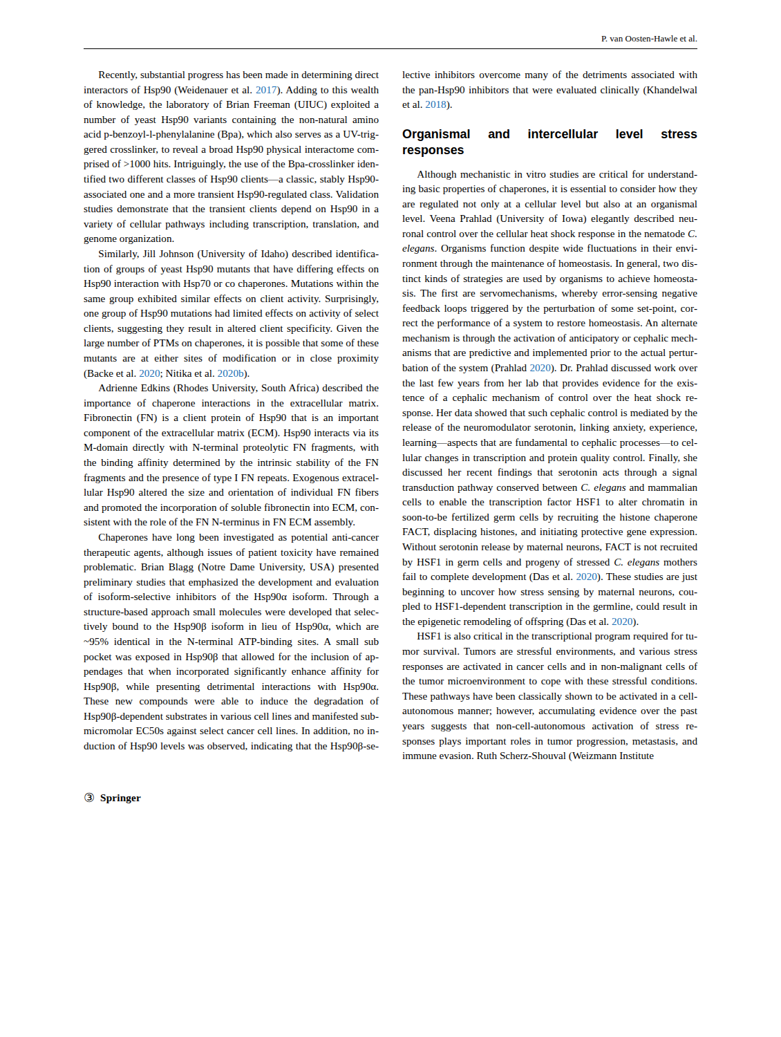P. van Oosten-Hawle et al.
Recently, substantial progress has been made in determining direct interactors of Hsp90 (Weidenauer et al. 2017). Adding to this wealth of knowledge, the laboratory of Brian Freeman (UIUC) exploited a number of yeast Hsp90 variants containing the non-natural amino acid p-benzoyl-l-phenylalanine (Bpa), which also serves as a UV-triggered crosslinker, to reveal a broad Hsp90 physical interactome comprised of >1000 hits. Intriguingly, the use of the Bpa-crosslinker identified two different classes of Hsp90 clients—a classic, stably Hsp90-associated one and a more transient Hsp90-regulated class. Validation studies demonstrate that the transient clients depend on Hsp90 in a variety of cellular pathways including transcription, translation, and genome organization.
Similarly, Jill Johnson (University of Idaho) described identification of groups of yeast Hsp90 mutants that have differing effects on Hsp90 interaction with Hsp70 or co chaperones. Mutations within the same group exhibited similar effects on client activity. Surprisingly, one group of Hsp90 mutations had limited effects on activity of select clients, suggesting they result in altered client specificity. Given the large number of PTMs on chaperones, it is possible that some of these mutants are at either sites of modification or in close proximity (Backe et al. 2020; Nitika et al. 2020b).
Adrienne Edkins (Rhodes University, South Africa) described the importance of chaperone interactions in the extracellular matrix. Fibronectin (FN) is a client protein of Hsp90 that is an important component of the extracellular matrix (ECM). Hsp90 interacts via its M-domain directly with N-terminal proteolytic FN fragments, with the binding affinity determined by the intrinsic stability of the FN fragments and the presence of type I FN repeats. Exogenous extracellular Hsp90 altered the size and orientation of individual FN fibers and promoted the incorporation of soluble fibronectin into ECM, consistent with the role of the FN N-terminus in FN ECM assembly.
Chaperones have long been investigated as potential anti-cancer therapeutic agents, although issues of patient toxicity have remained problematic. Brian Blagg (Notre Dame University, USA) presented preliminary studies that emphasized the development and evaluation of isoform-selective inhibitors of the Hsp90α isoform. Through a structure-based approach small molecules were developed that selectively bound to the Hsp90β isoform in lieu of Hsp90α, which are ~95% identical in the N-terminal ATP-binding sites. A small sub pocket was exposed in Hsp90β that allowed for the inclusion of appendages that when incorporated significantly enhance affinity for Hsp90β, while presenting detrimental interactions with Hsp90α. These new compounds were able to induce the degradation of Hsp90β-dependent substrates in various cell lines and manifested submicromolar EC50s against select cancer cell lines. In addition, no induction of Hsp90 levels was observed, indicating that the Hsp90β-selective inhibitors overcome many of the detriments associated with the pan-Hsp90 inhibitors that were evaluated clinically (Khandelwal et al. 2018).
Organismal and intercellular level stress responses
Although mechanistic in vitro studies are critical for understanding basic properties of chaperones, it is essential to consider how they are regulated not only at a cellular level but also at an organismal level. Veena Prahlad (University of Iowa) elegantly described neuronal control over the cellular heat shock response in the nematode C. elegans. Organisms function despite wide fluctuations in their environment through the maintenance of homeostasis. In general, two distinct kinds of strategies are used by organisms to achieve homeostasis. The first are servomechanisms, whereby error-sensing negative feedback loops triggered by the perturbation of some set-point, correct the performance of a system to restore homeostasis. An alternate mechanism is through the activation of anticipatory or cephalic mechanisms that are predictive and implemented prior to the actual perturbation of the system (Prahlad 2020). Dr. Prahlad discussed work over the last few years from her lab that provides evidence for the existence of a cephalic mechanism of control over the heat shock response. Her data showed that such cephalic control is mediated by the release of the neuromodulator serotonin, linking anxiety, experience, learning—aspects that are fundamental to cephalic processes—to cellular changes in transcription and protein quality control. Finally, she discussed her recent findings that serotonin acts through a signal transduction pathway conserved between C. elegans and mammalian cells to enable the transcription factor HSF1 to alter chromatin in soon-to-be fertilized germ cells by recruiting the histone chaperone FACT, displacing histones, and initiating protective gene expression. Without serotonin release by maternal neurons, FACT is not recruited by HSF1 in germ cells and progeny of stressed C. elegans mothers fail to complete development (Das et al. 2020). These studies are just beginning to uncover how stress sensing by maternal neurons, coupled to HSF1-dependent transcription in the germline, could result in the epigenetic remodeling of offspring (Das et al. 2020).
HSF1 is also critical in the transcriptional program required for tumor survival. Tumors are stressful environments, and various stress responses are activated in cancer cells and in non-malignant cells of the tumor microenvironment to cope with these stressful conditions. These pathways have been classically shown to be activated in a cell-autonomous manner; however, accumulating evidence over the past years suggests that non-cell-autonomous activation of stress responses plays important roles in tumor progression, metastasis, and immune evasion. Ruth Scherz-Shouval (Weizmann Institute
③ Springer